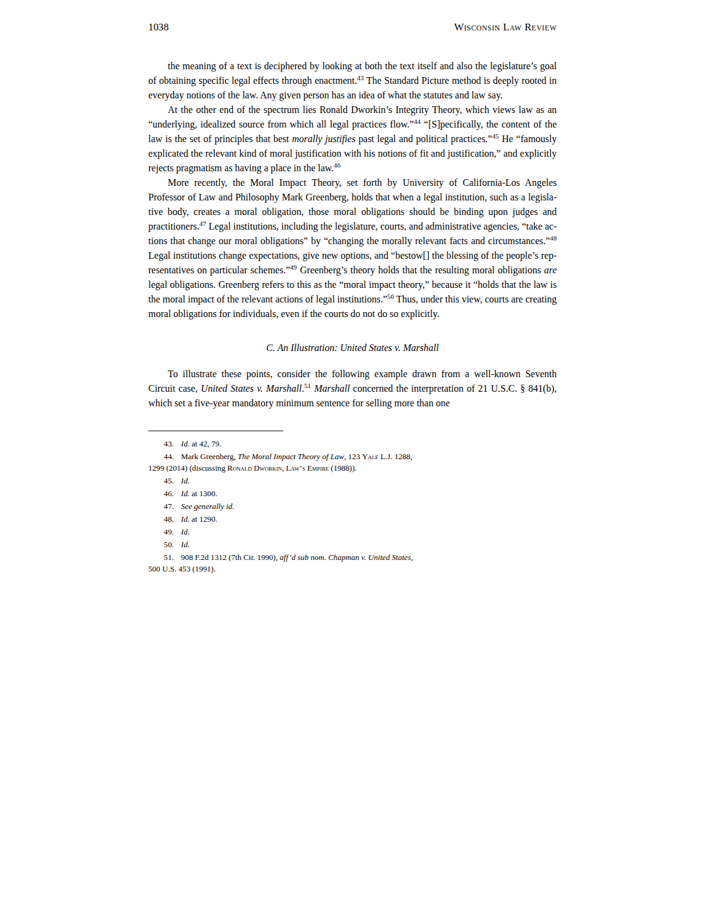1038 Wisconsin Law Review
the meaning of a text is deciphered by looking at both the text itself and also the legislature’s goal of obtaining specific legal effects through enactment.43 The Standard Picture method is deeply rooted in everyday notions of the law. Any given person has an idea of what the statutes and law say.
At the other end of the spectrum lies Ronald Dworkin’s Integrity Theory, which views law as an “underlying, idealized source from which all legal practices flow.”44 “[S]pecifically, the content of the law is the set of principles that best morally justifies past legal and political practices.”45 He “famously explicated the relevant kind of moral justification with his notions of fit and justification,” and explicitly rejects pragmatism as having a place in the law.46
More recently, the Moral Impact Theory, set forth by University of California-Los Angeles Professor of Law and Philosophy Mark Greenberg, holds that when a legal institution, such as a legislative body, creates a moral obligation, those moral obligations should be binding upon judges and practitioners.47 Legal institutions, including the legislature, courts, and administrative agencies, “take actions that change our moral obligations” by “changing the morally relevant facts and circumstances.”48 Legal institutions change expectations, give new options, and “bestow[] the blessing of the people’s representatives on particular schemes.”49 Greenberg’s theory holds that the resulting moral obligations are legal obligations. Greenberg refers to this as the “moral impact theory,” because it “holds that the law is the moral impact of the relevant actions of legal institutions.”50 Thus, under this view, courts are creating moral obligations for individuals, even if the courts do not do so explicitly.
C. An Illustration: United States v. Marshall
To illustrate these points, consider the following example drawn from a well-known Seventh Circuit case, United States v. Marshall.51 Marshall concerned the interpretation of 21 U.S.C. § 841(b), which set a five-year mandatory minimum sentence for selling more than one
43. Id. at 42, 79.
44. Mark Greenberg, The Moral Impact Theory of Law, 123 Yale L.J. 1288, 1299 (2014) (discussing Ronald Dworkin, Law’s Empire (1988)).
45. Id.
46. Id. at 1300.
47. See generally id.
48. Id. at 1290.
49. Id.
50. Id.
51. 908 F.2d 1312 (7th Cir. 1990), aff’d sub nom. Chapman v. United States, 500 U.S. 453 (1991).